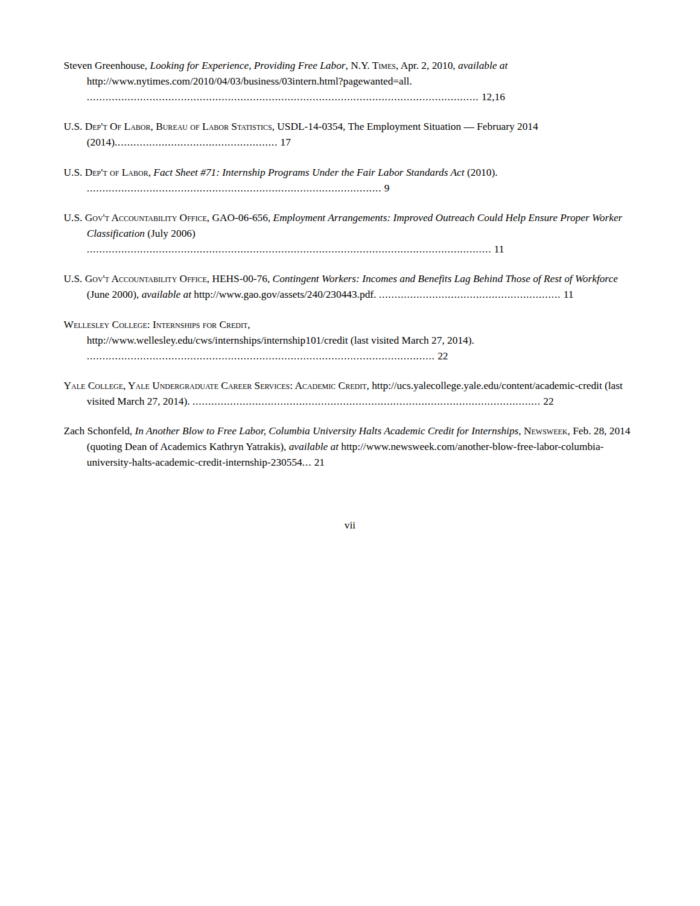Steven Greenhouse, Looking for Experience, Providing Free Labor, N.Y. Times, Apr. 2, 2010, available at http://www.nytimes.com/2010/04/03/business/03intern.html?pagewanted=all.
............................................................................................................................. 12,16
U.S. Dep't Of Labor, Bureau of Labor Statistics, USDL-14-0354, The Employment Situation — February 2014 (2014).................................................... 17
U.S. Dep't of Labor, Fact Sheet #71: Internship Programs Under the Fair Labor Standards Act (2010). .............................................................................................. 9
U.S. Gov't Accountability Office, GAO-06-656, Employment Arrangements: Improved Outreach Could Help Ensure Proper Worker Classification (July 2006)
................................................................................................................................. 11
U.S. Gov't Accountability Office, HEHS-00-76, Contingent Workers: Incomes and Benefits Lag Behind Those of Rest of Workforce (June 2000), available at http://www.gao.gov/assets/240/230443.pdf. .......................................................... 11
Wellesley College: Internships for Credit,
http://www.wellesley.edu/cws/internships/internship101/credit (last visited March 27, 2014). ............................................................................................................... 22
Yale College, Yale Undergraduate Career Services: Academic Credit, http://ucs.yalecollege.yale.edu/content/academic-credit (last visited March 27, 2014). ............................................................................................................... 22
Zach Schonfeld, In Another Blow to Free Labor, Columbia University Halts Academic Credit for Internships, Newsweek, Feb. 28, 2014 (quoting Dean of Academics Kathryn Yatrakis), available at http://www.newsweek.com/another-blow-free-labor-columbia-university-halts-academic-credit-internship-230554... 21
vii